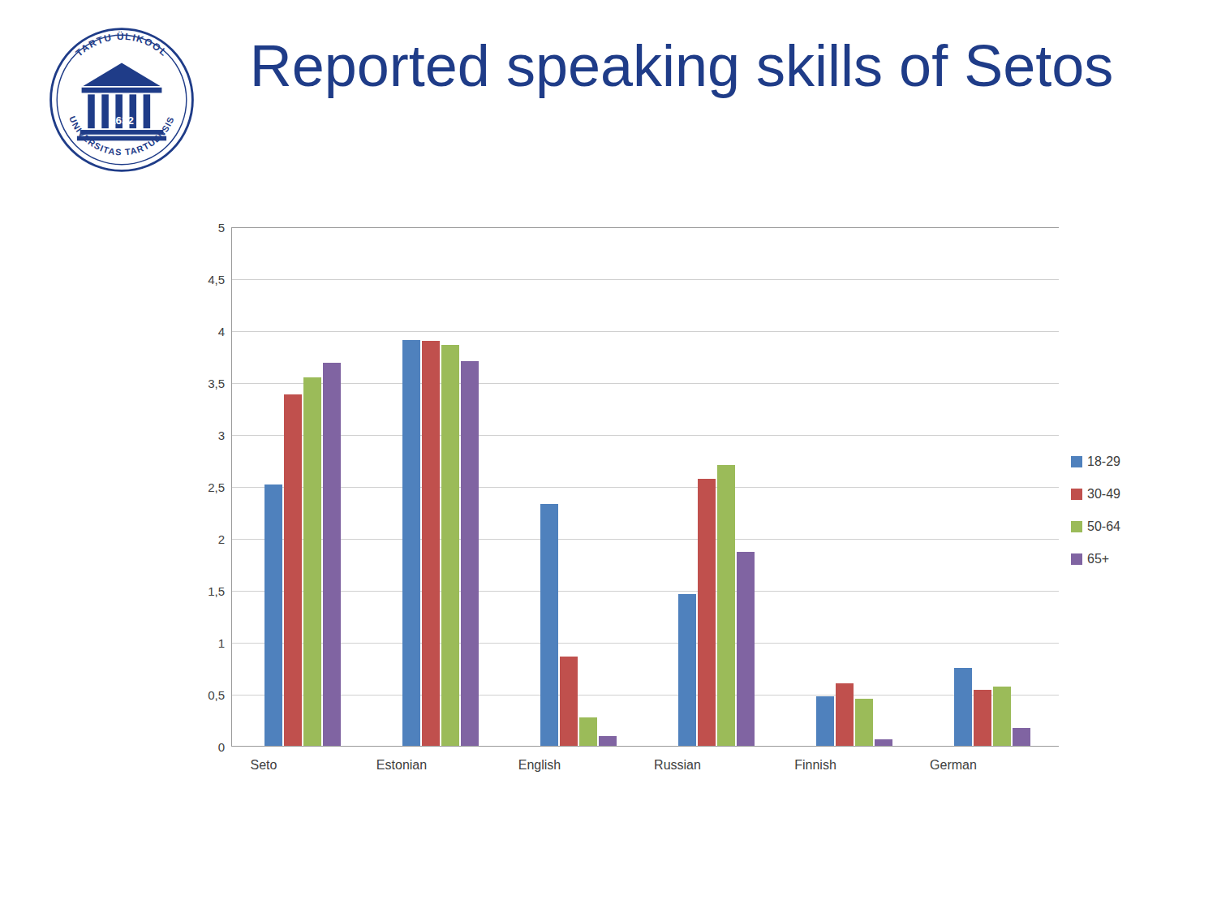1632 TARTU ÜLIKOOL UNIVERSITAS TARTUENSIS
Reported speaking skills of Setos
5
4,5
4
3,5
3
2,5
2
1,5
1
0,5
0
Seto
Estonian
English
Russian
Finnish
German
18-29
30-49
50-64
65+